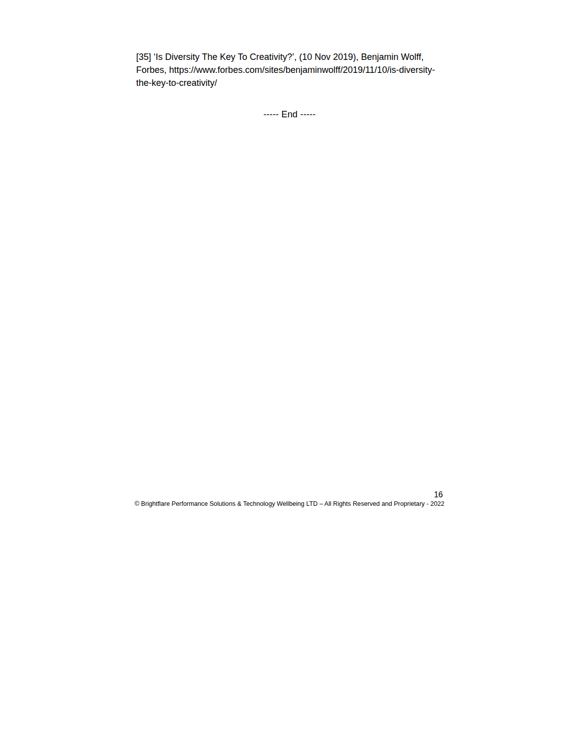[35] ‘Is Diversity The Key To Creativity?’, (10 Nov 2019), Benjamin Wolff, Forbes, https://www.forbes.com/sites/benjaminwolff/2019/11/10/is-diversity-the-key-to-creativity/
----- End -----
16
© Brightflare Performance Solutions & Technology Wellbeing LTD – All Rights Reserved and Proprietary - 2022